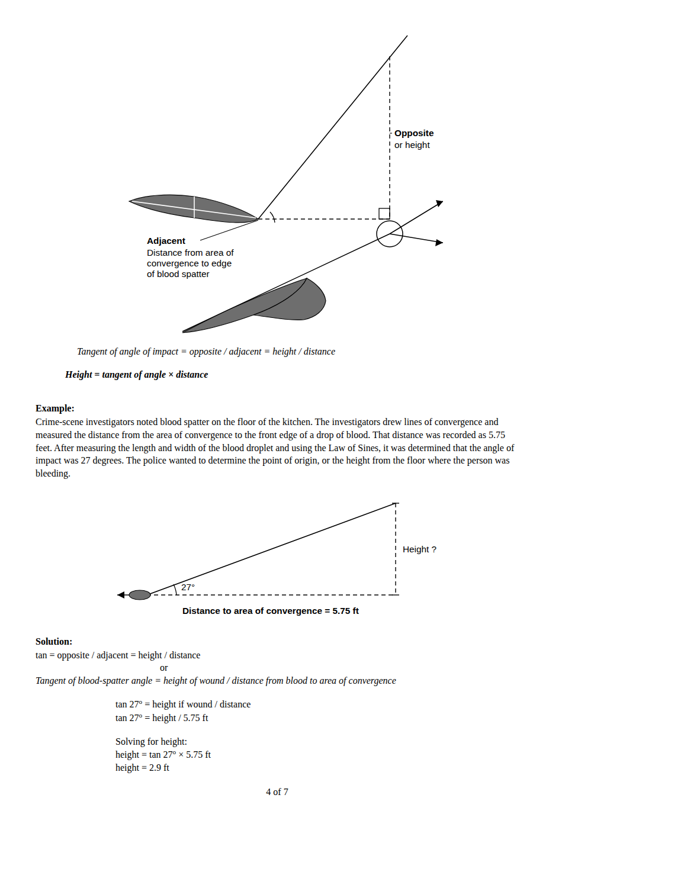Opposite or height Adjacent Distance from area of convergence to edge of blood spatter
Tangent of angle of impact = opposite / adjacent = height / distance
Height = tangent of angle × distance
Example:
Crime-scene investigators noted blood spatter on the floor of the kitchen. The investigators drew lines of convergence and measured the distance from the area of convergence to the front edge of a drop of blood. That distance was recorded as 5.75 feet. After measuring the length and width of the blood droplet and using the Law of Sines, it was determined that the angle of impact was 27 degrees. The police wanted to determine the point of origin, or the height from the floor where the person was bleeding.
27° Height ? Distance to area of convergence = 5.75 ft
Solution:
tan = opposite / adjacent = height / distance
or
Tangent of blood-spatter angle = height of wound / distance from blood to area of convergence
tan 27o = height if wound / distance
tan 27o = height / 5.75 ft
Solving for height:
height = tan 27o × 5.75 ft
height = 2.9 ft
4 of 7